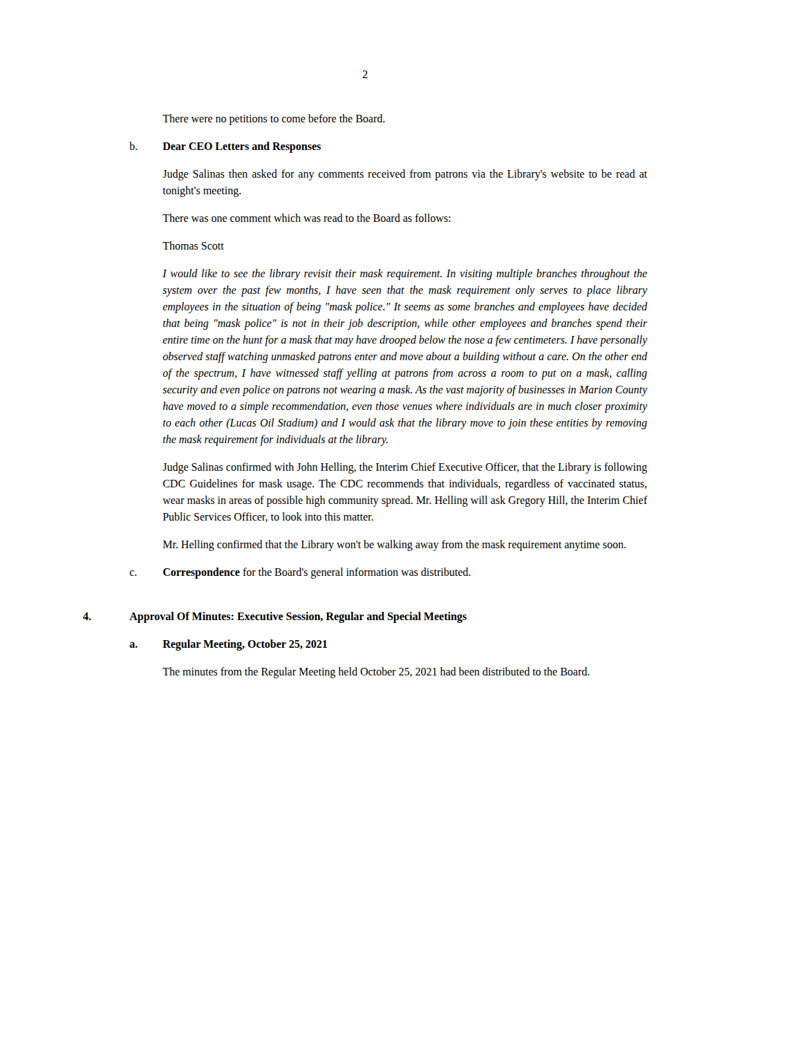2
There were no petitions to come before the Board.
b.
Dear CEO Letters and Responses
Judge Salinas then asked for any comments received from patrons via the Library's website to be read at tonight's meeting.
There was one comment which was read to the Board as follows:
Thomas Scott
I would like to see the library revisit their mask requirement. In visiting multiple branches throughout the system over the past few months, I have seen that the mask requirement only serves to place library employees in the situation of being "mask police." It seems as some branches and employees have decided that being "mask police" is not in their job description, while other employees and branches spend their entire time on the hunt for a mask that may have drooped below the nose a few centimeters. I have personally observed staff watching unmasked patrons enter and move about a building without a care. On the other end of the spectrum, I have witnessed staff yelling at patrons from across a room to put on a mask, calling security and even police on patrons not wearing a mask. As the vast majority of businesses in Marion County have moved to a simple recommendation, even those venues where individuals are in much closer proximity to each other (Lucas Oil Stadium) and I would ask that the library move to join these entities by removing the mask requirement for individuals at the library.
Judge Salinas confirmed with John Helling, the Interim Chief Executive Officer, that the Library is following CDC Guidelines for mask usage. The CDC recommends that individuals, regardless of vaccinated status, wear masks in areas of possible high community spread. Mr. Helling will ask Gregory Hill, the Interim Chief Public Services Officer, to look into this matter.
Mr. Helling confirmed that the Library won't be walking away from the mask requirement anytime soon.
c.
Correspondence for the Board's general information was distributed.
4.
Approval Of Minutes: Executive Session, Regular and Special Meetings
a.
Regular Meeting, October 25, 2021
The minutes from the Regular Meeting held October 25, 2021 had been distributed to the Board.